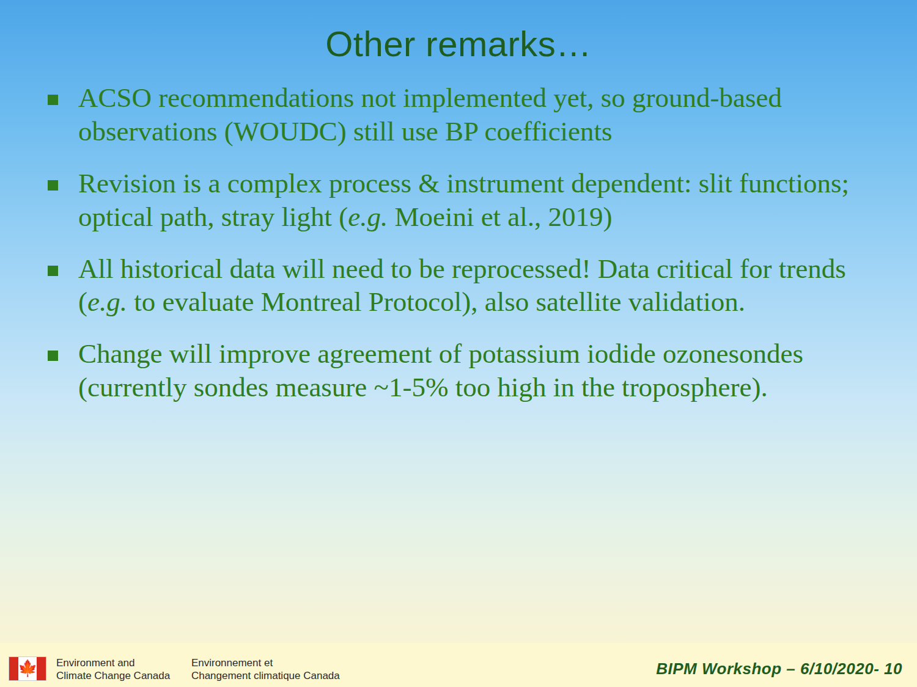Other remarks…
ACSO recommendations not implemented yet, so ground-based observations (WOUDC) still use BP coefficients
Revision is a complex process & instrument dependent: slit functions; optical path, stray light (e.g. Moeini et al., 2019)
All historical data will need to be reprocessed! Data critical for trends (e.g. to evaluate Montreal Protocol), also satellite validation.
Change will improve agreement of potassium iodide ozonesondes (currently sondes measure ~1-5% too high in the troposphere).
🍁
Environment and
Climate Change Canada Environnement et
Changement climatique Canada
BIPM Workshop – 6/10/2020- 10